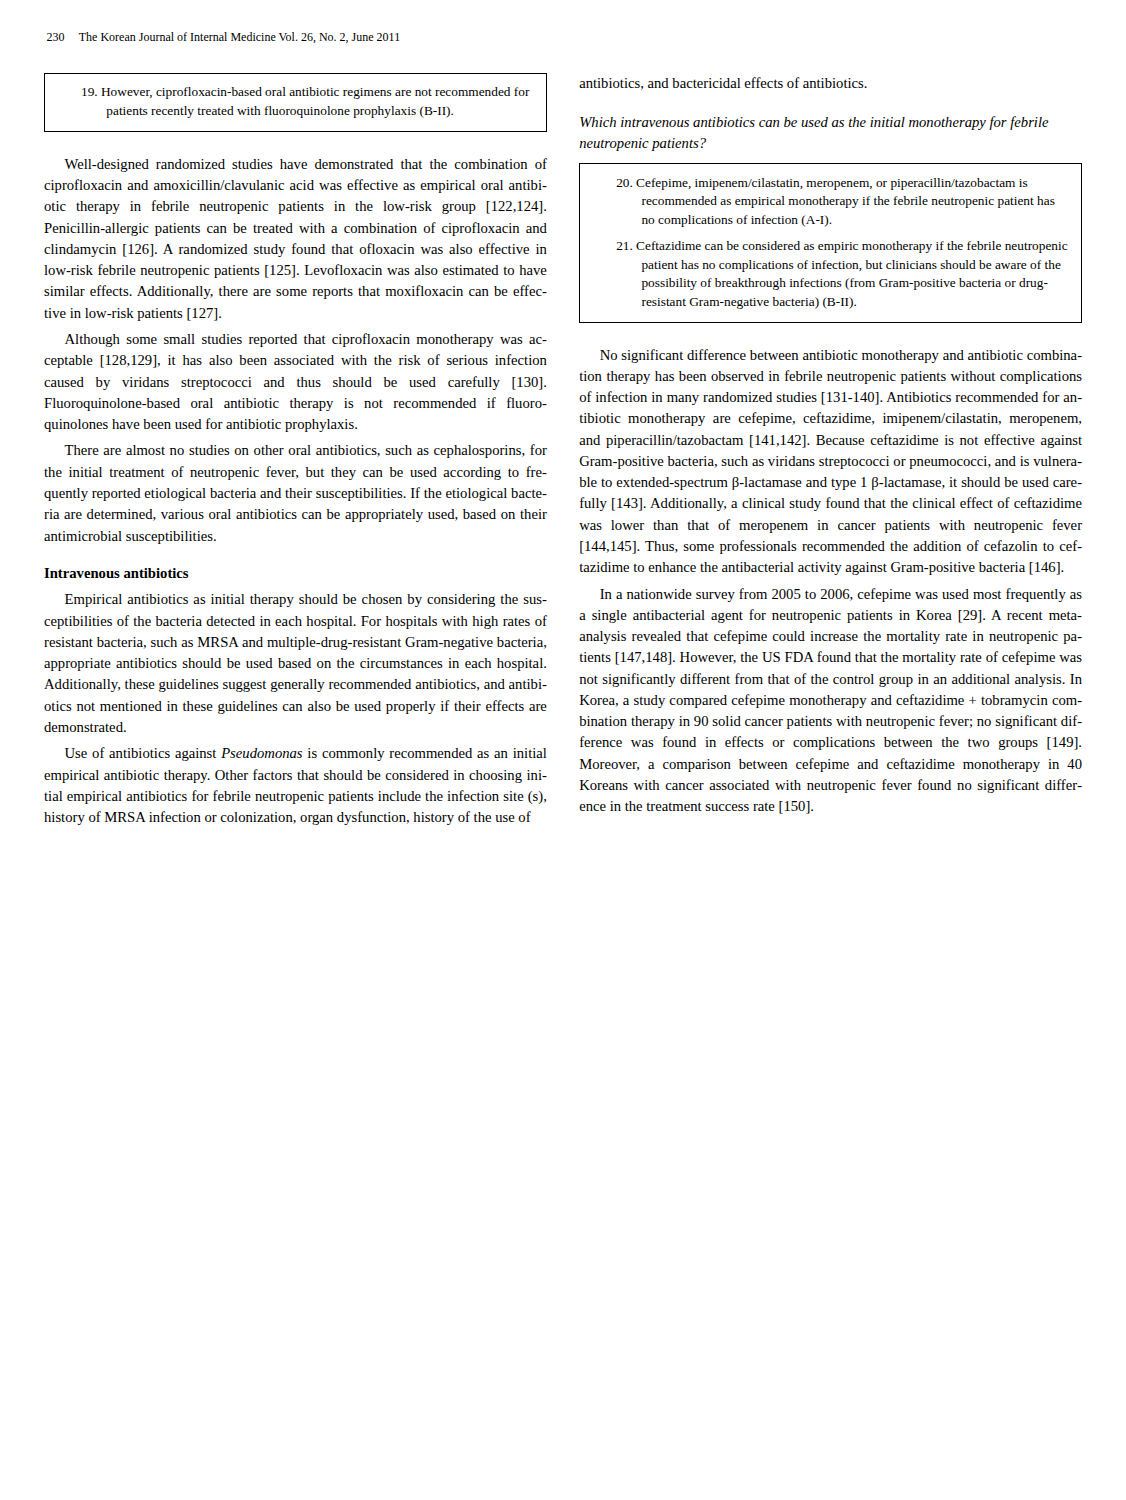230 The Korean Journal of Internal Medicine Vol. 26, No. 2, June 2011
19. However, ciprofloxacin-based oral antibiotic regimens are not recommended for patients recently treated with fluoroquinolone prophylaxis (B-II).
Well-designed randomized studies have demonstrated that the combination of ciprofloxacin and amoxicillin/clavulanic acid was effective as empirical oral antibiotic therapy in febrile neutropenic patients in the low-risk group [122,124]. Penicillin-allergic patients can be treated with a combination of ciprofloxacin and clindamycin [126]. A randomized study found that ofloxacin was also effective in low-risk febrile neutropenic patients [125]. Levofloxacin was also estimated to have similar effects. Additionally, there are some reports that moxifloxacin can be effective in low-risk patients [127].
Although some small studies reported that ciprofloxacin monotherapy was acceptable [128,129], it has also been associated with the risk of serious infection caused by viridans streptococci and thus should be used carefully [130]. Fluoroquinolone-based oral antibiotic therapy is not recommended if fluoroquinolones have been used for antibiotic prophylaxis.
There are almost no studies on other oral antibiotics, such as cephalosporins, for the initial treatment of neutropenic fever, but they can be used according to frequently reported etiological bacteria and their susceptibilities. If the etiological bacteria are determined, various oral antibiotics can be appropriately used, based on their antimicrobial susceptibilities.
Intravenous antibiotics
Empirical antibiotics as initial therapy should be chosen by considering the susceptibilities of the bacteria detected in each hospital. For hospitals with high rates of resistant bacteria, such as MRSA and multiple-drug-resistant Gram-negative bacteria, appropriate antibiotics should be used based on the circumstances in each hospital. Additionally, these guidelines suggest generally recommended antibiotics, and antibiotics not mentioned in these guidelines can also be used properly if their effects are demonstrated.
Use of antibiotics against Pseudomonas is commonly recommended as an initial empirical antibiotic therapy. Other factors that should be considered in choosing initial empirical antibiotics for febrile neutropenic patients include the infection site (s), history of MRSA infection or colonization, organ dysfunction, history of the use of
antibiotics, and bactericidal effects of antibiotics.
Which intravenous antibiotics can be used as the initial monotherapy for febrile neutropenic patients?
20. Cefepime, imipenem/cilastatin, meropenem, or piperacillin/tazobactam is recommended as empirical monotherapy if the febrile neutropenic patient has no complications of infection (A-I).
21. Ceftazidime can be considered as empiric monotherapy if the febrile neutropenic patient has no complications of infection, but clinicians should be aware of the possibility of breakthrough infections (from Gram-positive bacteria or drug-resistant Gram-negative bacteria) (B-II).
No significant difference between antibiotic monotherapy and antibiotic combination therapy has been observed in febrile neutropenic patients without complications of infection in many randomized studies [131-140]. Antibiotics recommended for antibiotic monotherapy are cefepime, ceftazidime, imipenem/cilastatin, meropenem, and piperacillin/tazobactam [141,142]. Because ceftazidime is not effective against Gram-positive bacteria, such as viridans streptococci or pneumococci, and is vulnerable to extended-spectrum β-lactamase and type 1 β-lactamase, it should be used carefully [143]. Additionally, a clinical study found that the clinical effect of ceftazidime was lower than that of meropenem in cancer patients with neutropenic fever [144,145]. Thus, some professionals recommended the addition of cefazolin to ceftazidime to enhance the antibacterial activity against Gram-positive bacteria [146].
In a nationwide survey from 2005 to 2006, cefepime was used most frequently as a single antibacterial agent for neutropenic patients in Korea [29]. A recent meta-analysis revealed that cefepime could increase the mortality rate in neutropenic patients [147,148]. However, the US FDA found that the mortality rate of cefepime was not significantly different from that of the control group in an additional analysis. In Korea, a study compared cefepime monotherapy and ceftazidime + tobramycin combination therapy in 90 solid cancer patients with neutropenic fever; no significant difference was found in effects or complications between the two groups [149]. Moreover, a comparison between cefepime and ceftazidime monotherapy in 40 Koreans with cancer associated with neutropenic fever found no significant difference in the treatment success rate [150].